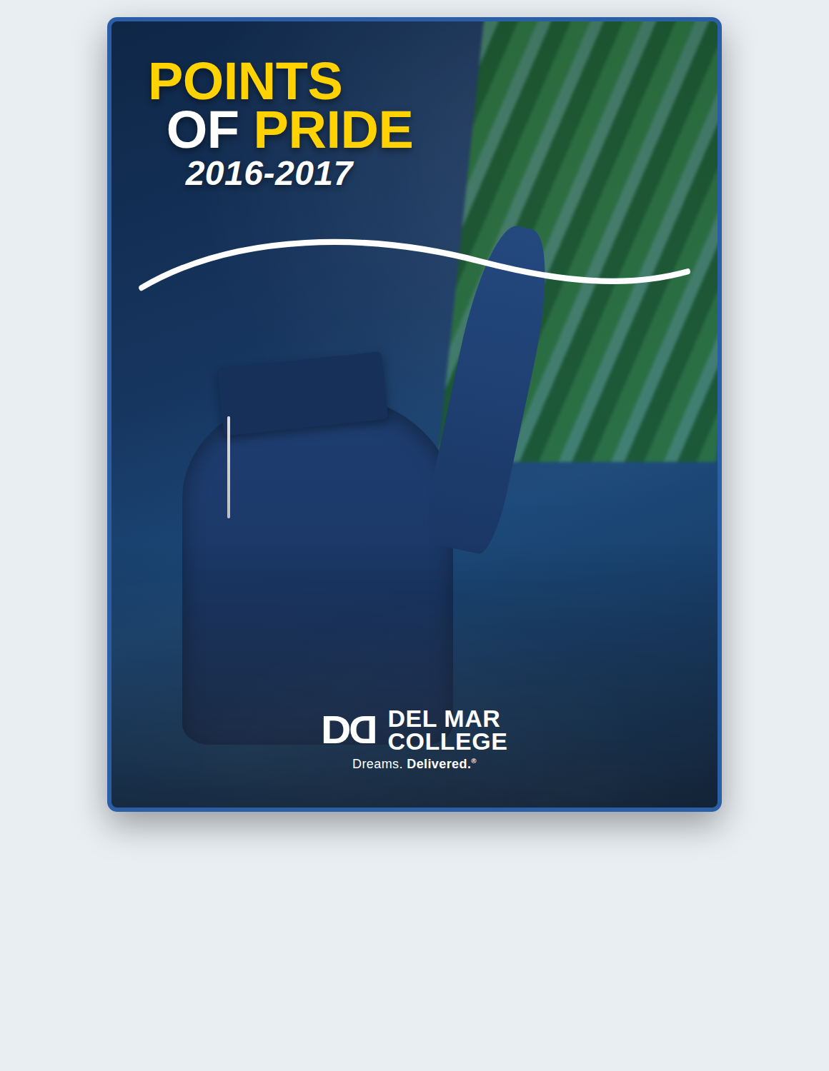Points
of Pride 2016-2017
DD Del Mar
College
Dreams. Delivered.®
Del Mar College — Points of Pride 2016-2017. Dreams. Delivered.